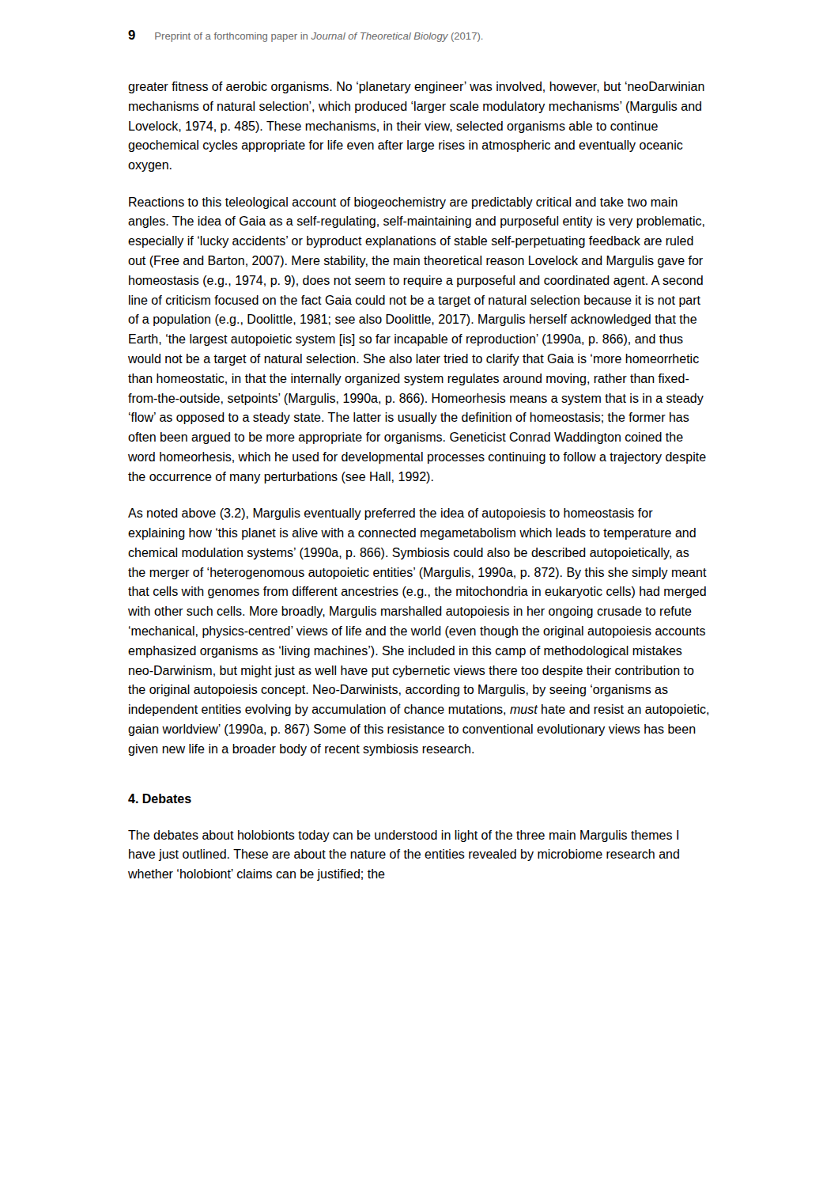9 Preprint of a forthcoming paper in Journal of Theoretical Biology (2017).
greater fitness of aerobic organisms. No ‘planetary engineer’ was involved, however, but ‘neoDarwinian mechanisms of natural selection’, which produced ‘larger scale modulatory mechanisms’ (Margulis and Lovelock, 1974, p. 485). These mechanisms, in their view, selected organisms able to continue geochemical cycles appropriate for life even after large rises in atmospheric and eventually oceanic oxygen.
Reactions to this teleological account of biogeochemistry are predictably critical and take two main angles. The idea of Gaia as a self-regulating, self-maintaining and purposeful entity is very problematic, especially if ‘lucky accidents’ or byproduct explanations of stable self-perpetuating feedback are ruled out (Free and Barton, 2007). Mere stability, the main theoretical reason Lovelock and Margulis gave for homeostasis (e.g., 1974, p. 9), does not seem to require a purposeful and coordinated agent. A second line of criticism focused on the fact Gaia could not be a target of natural selection because it is not part of a population (e.g., Doolittle, 1981; see also Doolittle, 2017). Margulis herself acknowledged that the Earth, ‘the largest autopoietic system [is] so far incapable of reproduction’ (1990a, p. 866), and thus would not be a target of natural selection. She also later tried to clarify that Gaia is ‘more homeorrhetic than homeostatic, in that the internally organized system regulates around moving, rather than fixed-from-the-outside, setpoints’ (Margulis, 1990a, p. 866). Homeorhesis means a system that is in a steady ‘flow’ as opposed to a steady state. The latter is usually the definition of homeostasis; the former has often been argued to be more appropriate for organisms. Geneticist Conrad Waddington coined the word homeorhesis, which he used for developmental processes continuing to follow a trajectory despite the occurrence of many perturbations (see Hall, 1992).
As noted above (3.2), Margulis eventually preferred the idea of autopoiesis to homeostasis for explaining how ‘this planet is alive with a connected megametabolism which leads to temperature and chemical modulation systems’ (1990a, p. 866). Symbiosis could also be described autopoietically, as the merger of ‘heterogenomous autopoietic entities’ (Margulis, 1990a, p. 872). By this she simply meant that cells with genomes from different ancestries (e.g., the mitochondria in eukaryotic cells) had merged with other such cells. More broadly, Margulis marshalled autopoiesis in her ongoing crusade to refute ‘mechanical, physics-centred’ views of life and the world (even though the original autopoiesis accounts emphasized organisms as ‘living machines’). She included in this camp of methodological mistakes neo-Darwinism, but might just as well have put cybernetic views there too despite their contribution to the original autopoiesis concept. Neo-Darwinists, according to Margulis, by seeing ‘organisms as independent entities evolving by accumulation of chance mutations, must hate and resist an autopoietic, gaian worldview’ (1990a, p. 867) Some of this resistance to conventional evolutionary views has been given new life in a broader body of recent symbiosis research.
4. Debates
The debates about holobionts today can be understood in light of the three main Margulis themes I have just outlined. These are about the nature of the entities revealed by microbiome research and whether ‘holobiont’ claims can be justified; the